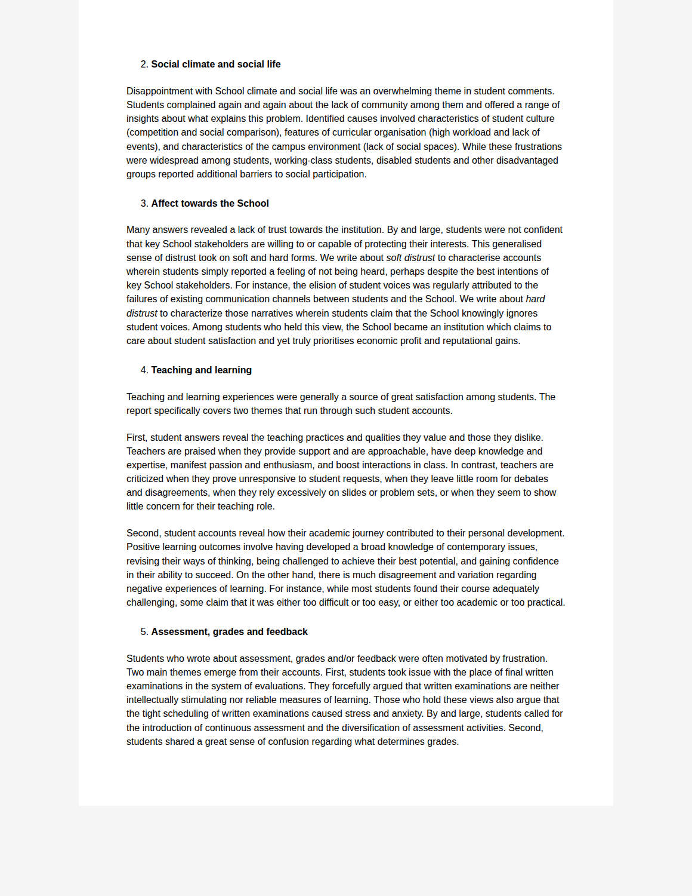Social climate and social life
Disappointment with School climate and social life was an overwhelming theme in student comments. Students complained again and again about the lack of community among them and offered a range of insights about what explains this problem. Identified causes involved characteristics of student culture (competition and social comparison), features of curricular organisation (high workload and lack of events), and characteristics of the campus environment (lack of social spaces). While these frustrations were widespread among students, working-class students, disabled students and other disadvantaged groups reported additional barriers to social participation.
Affect towards the School
Many answers revealed a lack of trust towards the institution. By and large, students were not confident that key School stakeholders are willing to or capable of protecting their interests. This generalised sense of distrust took on soft and hard forms. We write about soft distrust to characterise accounts wherein students simply reported a feeling of not being heard, perhaps despite the best intentions of key School stakeholders. For instance, the elision of student voices was regularly attributed to the failures of existing communication channels between students and the School. We write about hard distrust to characterize those narratives wherein students claim that the School knowingly ignores student voices. Among students who held this view, the School became an institution which claims to care about student satisfaction and yet truly prioritises economic profit and reputational gains.
Teaching and learning
Teaching and learning experiences were generally a source of great satisfaction among students. The report specifically covers two themes that run through such student accounts.
First, student answers reveal the teaching practices and qualities they value and those they dislike. Teachers are praised when they provide support and are approachable, have deep knowledge and expertise, manifest passion and enthusiasm, and boost interactions in class. In contrast, teachers are criticized when they prove unresponsive to student requests, when they leave little room for debates and disagreements, when they rely excessively on slides or problem sets, or when they seem to show little concern for their teaching role.
Second, student accounts reveal how their academic journey contributed to their personal development. Positive learning outcomes involve having developed a broad knowledge of contemporary issues, revising their ways of thinking, being challenged to achieve their best potential, and gaining confidence in their ability to succeed. On the other hand, there is much disagreement and variation regarding negative experiences of learning. For instance, while most students found their course adequately challenging, some claim that it was either too difficult or too easy, or either too academic or too practical.
Assessment, grades and feedback
Students who wrote about assessment, grades and/or feedback were often motivated by frustration. Two main themes emerge from their accounts. First, students took issue with the place of final written examinations in the system of evaluations. They forcefully argued that written examinations are neither intellectually stimulating nor reliable measures of learning. Those who hold these views also argue that the tight scheduling of written examinations caused stress and anxiety. By and large, students called for the introduction of continuous assessment and the diversification of assessment activities. Second, students shared a great sense of confusion regarding what determines grades.